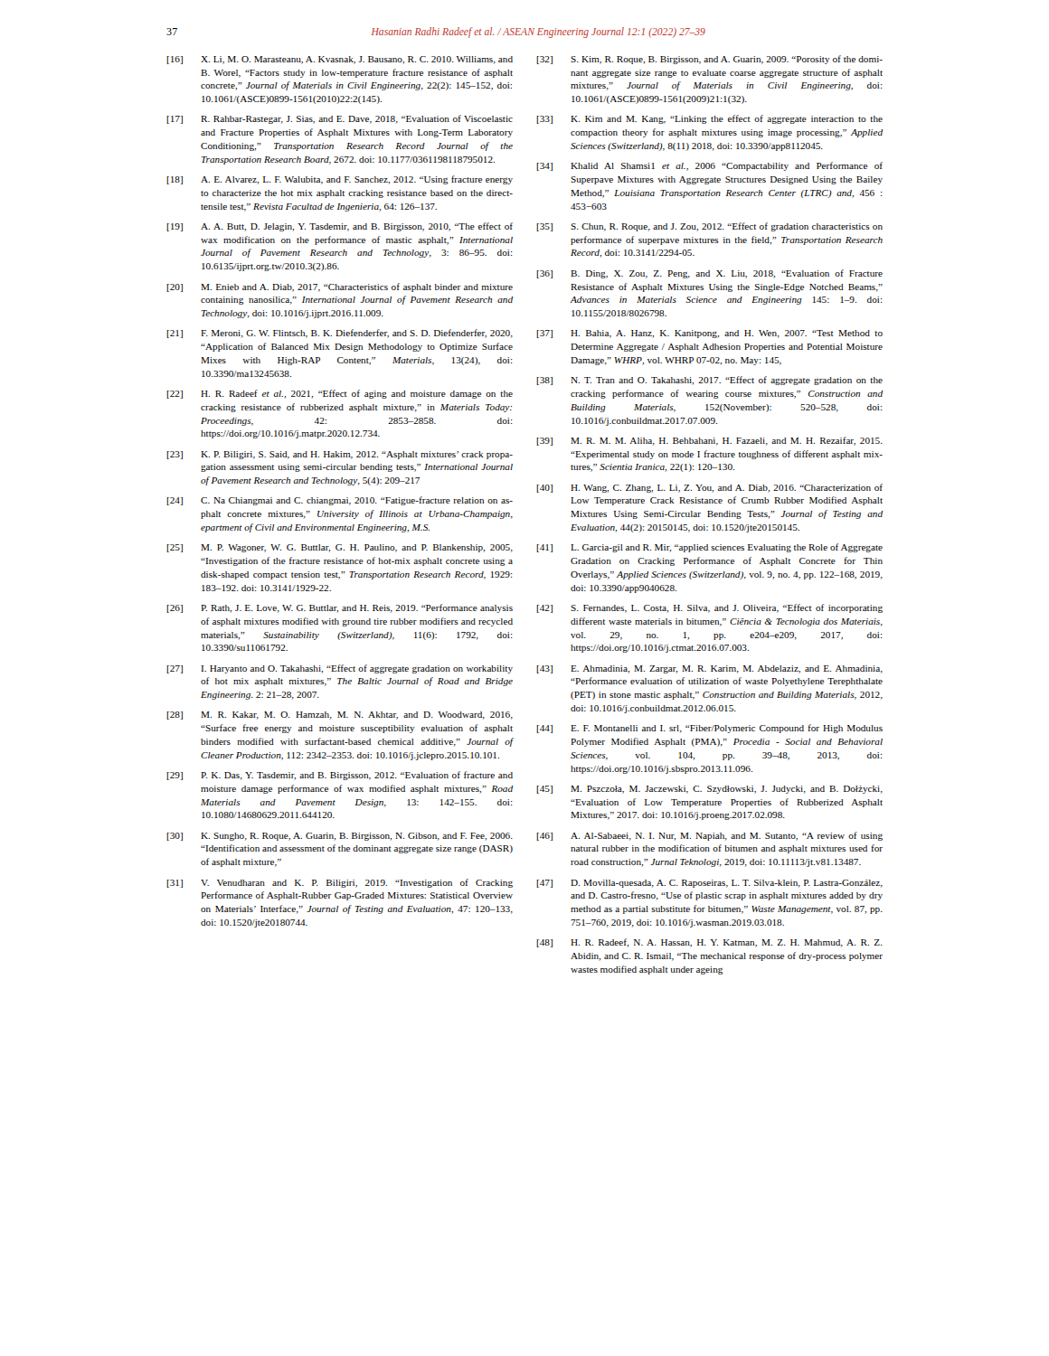37
Hasanian Radhi Radeef et al. / ASEAN Engineering Journal 12:1 (2022) 27–39
[16] X. Li, M. O. Marasteanu, A. Kvasnak, J. Bausano, R. C. 2010. Williams, and B. Worel, “Factors study in low-temperature fracture resistance of asphalt concrete,” Journal of Materials in Civil Engineering, 22(2): 145–152, doi: 10.1061/(ASCE)0899-1561(2010)22:2(145).
[17] R. Rahbar-Rastegar, J. Sias, and E. Dave, 2018, “Evaluation of Viscoelastic and Fracture Properties of Asphalt Mixtures with Long-Term Laboratory Conditioning,” Transportation Research Record Journal of the Transportation Research Board, 2672. doi: 10.1177/0361198118795012.
[18] A. E. Alvarez, L. F. Walubita, and F. Sanchez, 2012. “Using fracture energy to characterize the hot mix asphalt cracking resistance based on the direct- tensile test,” Revista Facultad de Ingenieria, 64: 126–137.
[19] A. A. Butt, D. Jelagin, Y. Tasdemir, and B. Birgisson, 2010, “The effect of wax modification on the performance of mastic asphalt,” International Journal of Pavement Research and Technology, 3: 86–95. doi: 10.6135/ijprt.org.tw/2010.3(2).86.
[20] M. Enieb and A. Diab, 2017, “Characteristics of asphalt binder and mixture containing nanosilica,” International Journal of Pavement Research and Technology, doi: 10.1016/j.ijprt.2016.11.009.
[21] F. Meroni, G. W. Flintsch, B. K. Diefenderfer, and S. D. Diefenderfer, 2020, “Application of Balanced Mix Design Methodology to Optimize Surface Mixes with High-RAP Content,” Materials, 13(24), doi: 10.3390/ma13245638.
[22] H. R. Radeef et al., 2021, “Effect of aging and moisture damage on the cracking resistance of rubberized asphalt mixture,” in Materials Today: Proceedings, 42: 2853–2858. doi: https://doi.org/10.1016/j.matpr.2020.12.734.
[23] K. P. Biligiri, S. Said, and H. Hakim, 2012. “Asphalt mixtures’ crack propagation assessment using semi-circular bending tests,” International Journal of Pavement Research and Technology, 5(4): 209–217
[24] C. Na Chiangmai and C. chiangmai, 2010. “Fatigue-fracture relation on asphalt concrete mixtures,” University of Illinois at Urbana-Champaign, epartment of Civil and Environmental Engineering, M.S.
[25] M. P. Wagoner, W. G. Buttlar, G. H. Paulino, and P. Blankenship, 2005, “Investigation of the fracture resistance of hot-mix asphalt concrete using a disk-shaped compact tension test,” Transportation Research Record, 1929: 183–192. doi: 10.3141/1929-22.
[26] P. Rath, J. E. Love, W. G. Buttlar, and H. Reis, 2019. “Performance analysis of asphalt mixtures modified with ground tire rubber modifiers and recycled materials,” Sustainability (Switzerland), 11(6): 1792, doi: 10.3390/su11061792.
[27] I. Haryanto and O. Takahashi, “Effect of aggregate gradation on workability of hot mix asphalt mixtures,” The Baltic Journal of Road and Bridge Engineering. 2: 21–28, 2007.
[28] M. R. Kakar, M. O. Hamzah, M. N. Akhtar, and D. Woodward, 2016, “Surface free energy and moisture susceptibility evaluation of asphalt binders modified with surfactant-based chemical additive,” Journal of Cleaner Production, 112: 2342–2353. doi: 10.1016/j.jclepro.2015.10.101.
[29] P. K. Das, Y. Tasdemir, and B. Birgisson, 2012. “Evaluation of fracture and moisture damage performance of wax modified asphalt mixtures,” Road Materials and Pavement Design, 13: 142–155. doi: 10.1080/14680629.2011.644120.
[30] K. Sungho, R. Roque, A. Guarin, B. Birgisson, N. Gibson, and F. Fee, 2006. “Identification and assessment of the dominant aggregate size range (DASR) of asphalt mixture,”
[31] V. Venudharan and K. P. Biligiri, 2019. “Investigation of Cracking Performance of Asphalt-Rubber Gap-Graded Mixtures: Statistical Overview on Materials’ Interface,” Journal of Testing and Evaluation, 47: 120–133, doi: 10.1520/jte20180744.
[32] S. Kim, R. Roque, B. Birgisson, and A. Guarin, 2009. “Porosity of the dominant aggregate size range to evaluate coarse aggregate structure of asphalt mixtures,” Journal of Materials in Civil Engineering, doi: 10.1061/(ASCE)0899-1561(2009)21:1(32).
[33] K. Kim and M. Kang, “Linking the effect of aggregate interaction to the compaction theory for asphalt mixtures using image processing,” Applied Sciences (Switzerland), 8(11) 2018, doi: 10.3390/app8112045.
[34] Khalid Al Shamsi1 et al., 2006 “Compactability and Performance of Superpave Mixtures with Aggregate Structures Designed Using the Bailey Method,” Louisiana Transportation Research Center (LTRC) and, 456 : 453−603
[35] S. Chun, R. Roque, and J. Zou, 2012. “Effect of gradation characteristics on performance of superpave mixtures in the field,” Transportation Research Record, doi: 10.3141/2294-05.
[36] B. Ding, X. Zou, Z. Peng, and X. Liu, 2018, “Evaluation of Fracture Resistance of Asphalt Mixtures Using the Single-Edge Notched Beams,” Advances in Materials Science and Engineering 145: 1–9. doi: 10.1155/2018/8026798.
[37] H. Bahia, A. Hanz, K. Kanitpong, and H. Wen, 2007. “Test Method to Determine Aggregate / Asphalt Adhesion Properties and Potential Moisture Damage,” WHRP, vol. WHRP 07-02, no. May: 145,
[38] N. T. Tran and O. Takahashi, 2017. “Effect of aggregate gradation on the cracking performance of wearing course mixtures,” Construction and Building Materials, 152(November): 520–528, doi: 10.1016/j.conbuildmat.2017.07.009.
[39] M. R. M. M. Aliha, H. Behbahani, H. Fazaeli, and M. H. Rezaifar, 2015. “Experimental study on mode I fracture toughness of different asphalt mixtures,” Scientia Iranica, 22(1): 120–130.
[40] H. Wang, C. Zhang, L. Li, Z. You, and A. Diab, 2016. “Characterization of Low Temperature Crack Resistance of Crumb Rubber Modified Asphalt Mixtures Using Semi-Circular Bending Tests,” Journal of Testing and Evaluation, 44(2): 20150145, doi: 10.1520/jte20150145.
[41] L. Garcia-gil and R. Mir, “applied sciences Evaluating the Role of Aggregate Gradation on Cracking Performance of Asphalt Concrete for Thin Overlays,” Applied Sciences (Switzerland), vol. 9, no. 4, pp. 122–168, 2019, doi: 10.3390/app9040628.
[42] S. Fernandes, L. Costa, H. Silva, and J. Oliveira, “Effect of incorporating different waste materials in bitumen,” Ciência & Tecnologia dos Materiais, vol. 29, no. 1, pp. e204–e209, 2017, doi: https://doi.org/10.1016/j.ctmat.2016.07.003.
[43] E. Ahmadinia, M. Zargar, M. R. Karim, M. Abdelaziz, and E. Ahmadinia, “Performance evaluation of utilization of waste Polyethylene Terephthalate (PET) in stone mastic asphalt,” Construction and Building Materials, 2012, doi: 10.1016/j.conbuildmat.2012.06.015.
[44] E. F. Montanelli and I. srl, “Fiber/Polymeric Compound for High Modulus Polymer Modified Asphalt (PMA),” Procedia - Social and Behavioral Sciences, vol. 104, pp. 39–48, 2013, doi: https://doi.org/10.1016/j.sbspro.2013.11.096.
[45] M. Pszczoła, M. Jaczewski, C. Szydłowski, J. Judycki, and B. Dołżycki, “Evaluation of Low Temperature Properties of Rubberized Asphalt Mixtures,” 2017. doi: 10.1016/j.proeng.2017.02.098.
[46] A. Al-Sabaeei, N. I. Nur, M. Napiah, and M. Sutanto, “A review of using natural rubber in the modification of bitumen and asphalt mixtures used for road construction,” Jurnal Teknologi, 2019, doi: 10.11113/jt.v81.13487.
[47] D. Movilla-quesada, A. C. Raposeiras, L. T. Silva-klein, P. Lastra-González, and D. Castro-fresno, “Use of plastic scrap in asphalt mixtures added by dry method as a partial substitute for bitumen,” Waste Management, vol. 87, pp. 751–760, 2019, doi: 10.1016/j.wasman.2019.03.018.
[48] H. R. Radeef, N. A. Hassan, H. Y. Katman, M. Z. H. Mahmud, A. R. Z. Abidin, and C. R. Ismail, “The mechanical response of dry-process polymer wastes modified asphalt under ageing